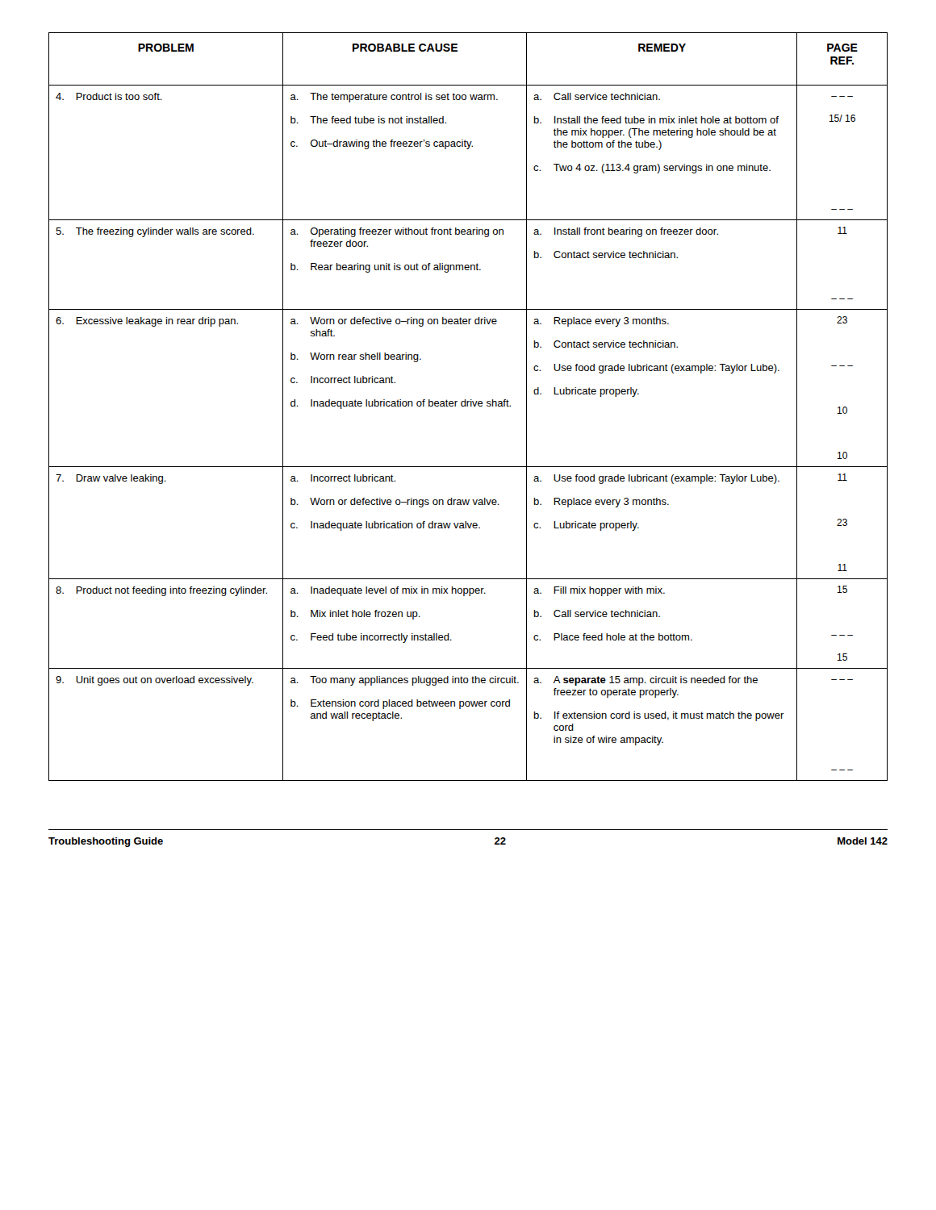| PROBLEM | PROBABLE CAUSE | REMEDY | PAGE REF. |
| --- | --- | --- | --- |
| 4. Product is too soft. | a. The temperature control is set too warm. b. The feed tube is not installed. c. Out–drawing the freezer’s capacity. | a. Call service technician. b. Install the feed tube in mix inlet hole at bottom of the mix hopper. (The metering hole should be at the bottom of the tube.) c. Two 4 oz. (113.4 gram) servings in one minute. | – – – 15/ 16 x x x – – – |
| 5. The freezing cylinder walls are scored. | a. Operating freezer without front bearing on freezer door. b. Rear bearing unit is out of alignment. | a. Install front bearing on freezer door. b. Contact service technician. | 11 x x – – – |
| 6. Excessive leakage in rear drip pan. | a. Worn or defective o–ring on beater drive shaft. b. Worn rear shell bearing. c. Incorrect lubricant. d. Inadequate lubrication of beater drive shaft. | a. Replace every 3 months. b. Contact service technician. c. Use food grade lubricant (example: Taylor Lube). d. Lubricate properly. | 23 x – – – x 10 x 10 |
| 7. Draw valve leaking. | a. Incorrect lubricant. b. Worn or defective o–rings on draw valve. c. Inadequate lubrication of draw valve. | a. Use food grade lubricant (example: Taylor Lube). b. Replace every 3 months. c. Lubricate properly. | 11 x 23 x 11 |
| 8. Product not feeding into freezing cylinder. | a. Inadequate level of mix in mix hopper. b. Mix inlet hole frozen up. c. Feed tube incorrectly installed. | a. Fill mix hopper with mix. b. Call service technician. c. Place feed hole at the bottom. | 15 x – – – 15 |
| 9. Unit goes out on overload excessively. | a. Too many appliances plugged into the circuit. b. Extension cord placed between power cord and wall receptacle. | a. A separate 15 amp. circuit is needed for the freezer to operate properly. b. If extension cord is used, it must match the power cord in size of wire ampacity. | – – – x x x – – – |
Troubleshooting Guide
22
Model 142